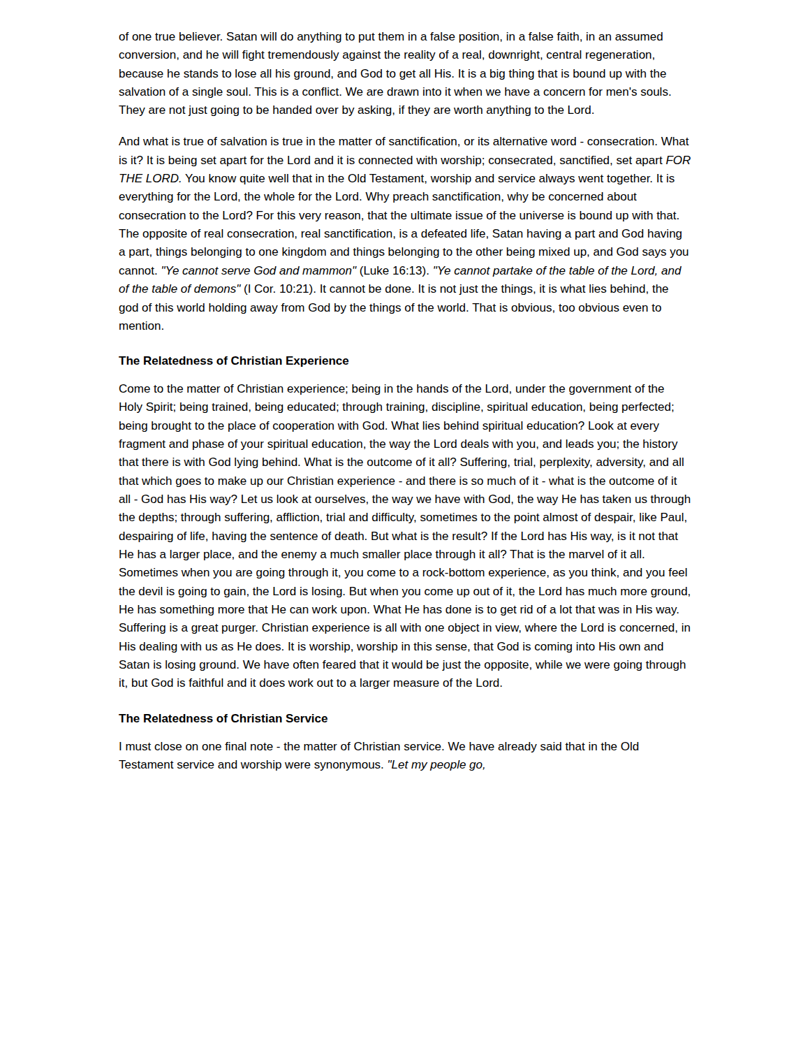of one true believer. Satan will do anything to put them in a false position, in a false faith, in an assumed conversion, and he will fight tremendously against the reality of a real, downright, central regeneration, because he stands to lose all his ground, and God to get all His. It is a big thing that is bound up with the salvation of a single soul. This is a conflict. We are drawn into it when we have a concern for men's souls. They are not just going to be handed over by asking, if they are worth anything to the Lord.
And what is true of salvation is true in the matter of sanctification, or its alternative word - consecration. What is it? It is being set apart for the Lord and it is connected with worship; consecrated, sanctified, set apart FOR THE LORD. You know quite well that in the Old Testament, worship and service always went together. It is everything for the Lord, the whole for the Lord. Why preach sanctification, why be concerned about consecration to the Lord? For this very reason, that the ultimate issue of the universe is bound up with that. The opposite of real consecration, real sanctification, is a defeated life, Satan having a part and God having a part, things belonging to one kingdom and things belonging to the other being mixed up, and God says you cannot. "Ye cannot serve God and mammon" (Luke 16:13). "Ye cannot partake of the table of the Lord, and of the table of demons" (I Cor. 10:21). It cannot be done. It is not just the things, it is what lies behind, the god of this world holding away from God by the things of the world. That is obvious, too obvious even to mention.
The Relatedness of Christian Experience
Come to the matter of Christian experience; being in the hands of the Lord, under the government of the Holy Spirit; being trained, being educated; through training, discipline, spiritual education, being perfected; being brought to the place of cooperation with God. What lies behind spiritual education? Look at every fragment and phase of your spiritual education, the way the Lord deals with you, and leads you; the history that there is with God lying behind. What is the outcome of it all? Suffering, trial, perplexity, adversity, and all that which goes to make up our Christian experience - and there is so much of it - what is the outcome of it all - God has His way? Let us look at ourselves, the way we have with God, the way He has taken us through the depths; through suffering, affliction, trial and difficulty, sometimes to the point almost of despair, like Paul, despairing of life, having the sentence of death. But what is the result? If the Lord has His way, is it not that He has a larger place, and the enemy a much smaller place through it all? That is the marvel of it all. Sometimes when you are going through it, you come to a rock-bottom experience, as you think, and you feel the devil is going to gain, the Lord is losing. But when you come up out of it, the Lord has much more ground, He has something more that He can work upon. What He has done is to get rid of a lot that was in His way. Suffering is a great purger. Christian experience is all with one object in view, where the Lord is concerned, in His dealing with us as He does. It is worship, worship in this sense, that God is coming into His own and Satan is losing ground. We have often feared that it would be just the opposite, while we were going through it, but God is faithful and it does work out to a larger measure of the Lord.
The Relatedness of Christian Service
I must close on one final note - the matter of Christian service. We have already said that in the Old Testament service and worship were synonymous. "Let my people go,